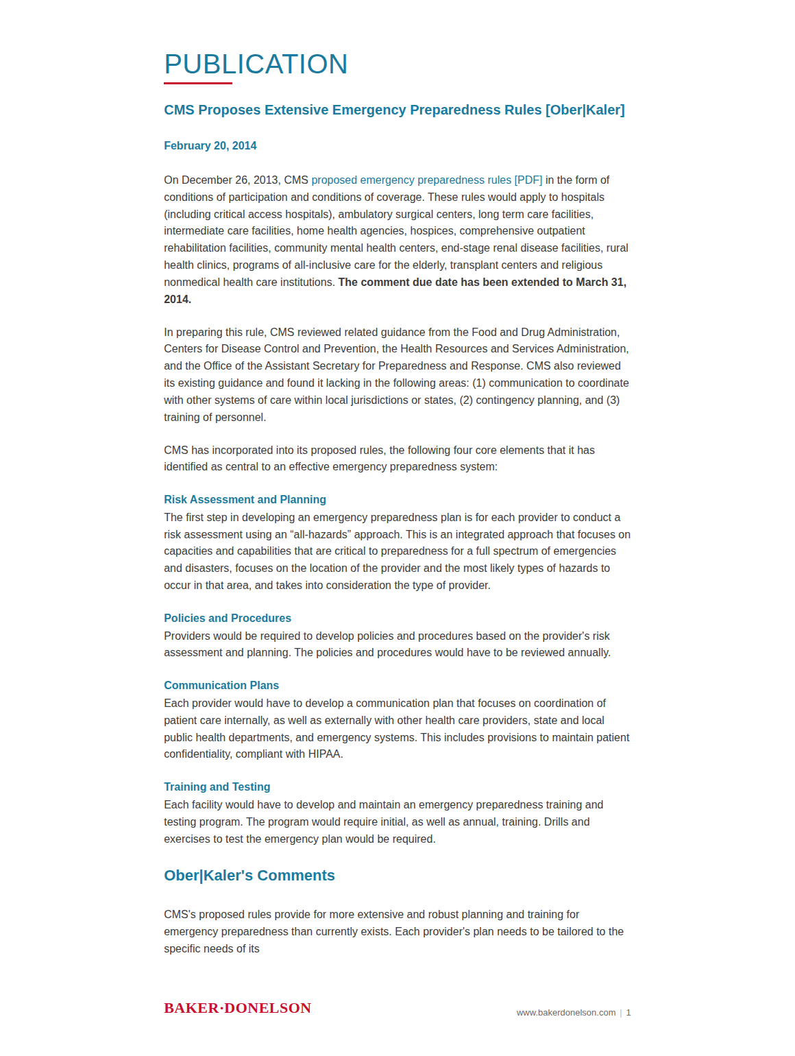PUBLICATION
CMS Proposes Extensive Emergency Preparedness Rules [Ober|Kaler]
February 20, 2014
On December 26, 2013, CMS proposed emergency preparedness rules [PDF] in the form of conditions of participation and conditions of coverage. These rules would apply to hospitals (including critical access hospitals), ambulatory surgical centers, long term care facilities, intermediate care facilities, home health agencies, hospices, comprehensive outpatient rehabilitation facilities, community mental health centers, end-stage renal disease facilities, rural health clinics, programs of all-inclusive care for the elderly, transplant centers and religious nonmedical health care institutions. The comment due date has been extended to March 31, 2014.
In preparing this rule, CMS reviewed related guidance from the Food and Drug Administration, Centers for Disease Control and Prevention, the Health Resources and Services Administration, and the Office of the Assistant Secretary for Preparedness and Response. CMS also reviewed its existing guidance and found it lacking in the following areas: (1) communication to coordinate with other systems of care within local jurisdictions or states, (2) contingency planning, and (3) training of personnel.
CMS has incorporated into its proposed rules, the following four core elements that it has identified as central to an effective emergency preparedness system:
Risk Assessment and Planning
The first step in developing an emergency preparedness plan is for each provider to conduct a risk assessment using an “all-hazards” approach. This is an integrated approach that focuses on capacities and capabilities that are critical to preparedness for a full spectrum of emergencies and disasters, focuses on the location of the provider and the most likely types of hazards to occur in that area, and takes into consideration the type of provider.
Policies and Procedures
Providers would be required to develop policies and procedures based on the provider's risk assessment and planning. The policies and procedures would have to be reviewed annually.
Communication Plans
Each provider would have to develop a communication plan that focuses on coordination of patient care internally, as well as externally with other health care providers, state and local public health departments, and emergency systems. This includes provisions to maintain patient confidentiality, compliant with HIPAA.
Training and Testing
Each facility would have to develop and maintain an emergency preparedness training and testing program. The program would require initial, as well as annual, training. Drills and exercises to test the emergency plan would be required.
Ober|Kaler's Comments
CMS's proposed rules provide for more extensive and robust planning and training for emergency preparedness than currently exists. Each provider's plan needs to be tailored to the specific needs of its
BAKER·DONELSON
www.bakerdonelson.com|1